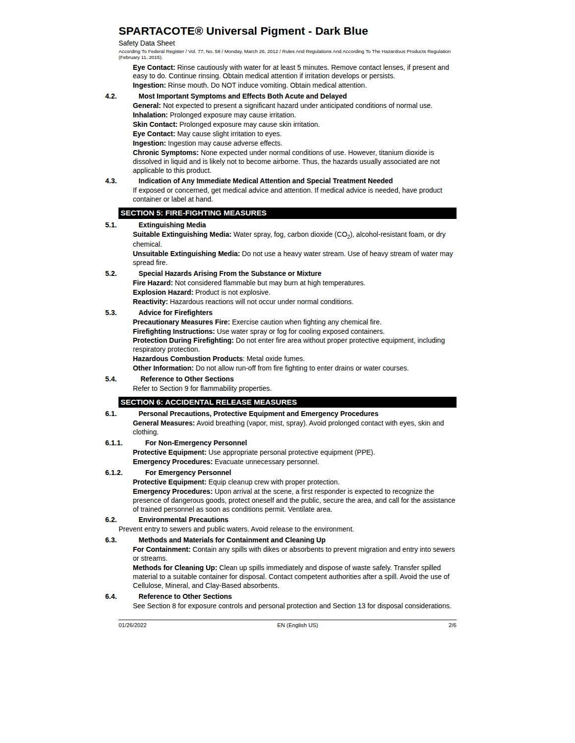SPARTACOTE® Universal Pigment - Dark Blue
Safety Data Sheet
According To Federal Register / Vol. 77, No. 58 / Monday, March 26, 2012 / Rules And Regulations And According To The Hazardous Products Regulation (February 11, 2015).
Eye Contact: Rinse cautiously with water for at least 5 minutes. Remove contact lenses, if present and easy to do. Continue rinsing. Obtain medical attention if irritation develops or persists.
Ingestion: Rinse mouth. Do NOT induce vomiting. Obtain medical attention.
4.2. Most Important Symptoms and Effects Both Acute and Delayed
General: Not expected to present a significant hazard under anticipated conditions of normal use.
Inhalation: Prolonged exposure may cause irritation.
Skin Contact: Prolonged exposure may cause skin irritation.
Eye Contact: May cause slight irritation to eyes.
Ingestion: Ingestion may cause adverse effects.
Chronic Symptoms: None expected under normal conditions of use. However, titanium dioxide is dissolved in liquid and is likely not to become airborne. Thus, the hazards usually associated are not applicable to this product.
4.3. Indication of Any Immediate Medical Attention and Special Treatment Needed
If exposed or concerned, get medical advice and attention. If medical advice is needed, have product container or label at hand.
SECTION 5: FIRE-FIGHTING MEASURES
5.1. Extinguishing Media
Suitable Extinguishing Media: Water spray, fog, carbon dioxide (CO2), alcohol-resistant foam, or dry chemical.
Unsuitable Extinguishing Media: Do not use a heavy water stream. Use of heavy stream of water may spread fire.
5.2. Special Hazards Arising From the Substance or Mixture
Fire Hazard: Not considered flammable but may burn at high temperatures.
Explosion Hazard: Product is not explosive.
Reactivity: Hazardous reactions will not occur under normal conditions.
5.3. Advice for Firefighters
Precautionary Measures Fire: Exercise caution when fighting any chemical fire.
Firefighting Instructions: Use water spray or fog for cooling exposed containers.
Protection During Firefighting: Do not enter fire area without proper protective equipment, including respiratory protection.
Hazardous Combustion Products: Metal oxide fumes.
Other Information: Do not allow run-off from fire fighting to enter drains or water courses.
5.4. Reference to Other Sections
Refer to Section 9 for flammability properties.
SECTION 6: ACCIDENTAL RELEASE MEASURES
6.1. Personal Precautions, Protective Equipment and Emergency Procedures
General Measures: Avoid breathing (vapor, mist, spray). Avoid prolonged contact with eyes, skin and clothing.
6.1.1. For Non-Emergency Personnel
Protective Equipment: Use appropriate personal protective equipment (PPE).
Emergency Procedures: Evacuate unnecessary personnel.
6.1.2. For Emergency Personnel
Protective Equipment: Equip cleanup crew with proper protection.
Emergency Procedures: Upon arrival at the scene, a first responder is expected to recognize the presence of dangerous goods, protect oneself and the public, secure the area, and call for the assistance of trained personnel as soon as conditions permit. Ventilate area.
6.2. Environmental Precautions
Prevent entry to sewers and public waters. Avoid release to the environment.
6.3. Methods and Materials for Containment and Cleaning Up
For Containment: Contain any spills with dikes or absorbents to prevent migration and entry into sewers or streams.
Methods for Cleaning Up: Clean up spills immediately and dispose of waste safely. Transfer spilled material to a suitable container for disposal. Contact competent authorities after a spill. Avoid the use of Cellulose, Mineral, and Clay-Based absorbents.
6.4. Reference to Other Sections
See Section 8 for exposure controls and personal protection and Section 13 for disposal considerations.
01/26/2022 EN (English US) 2/6